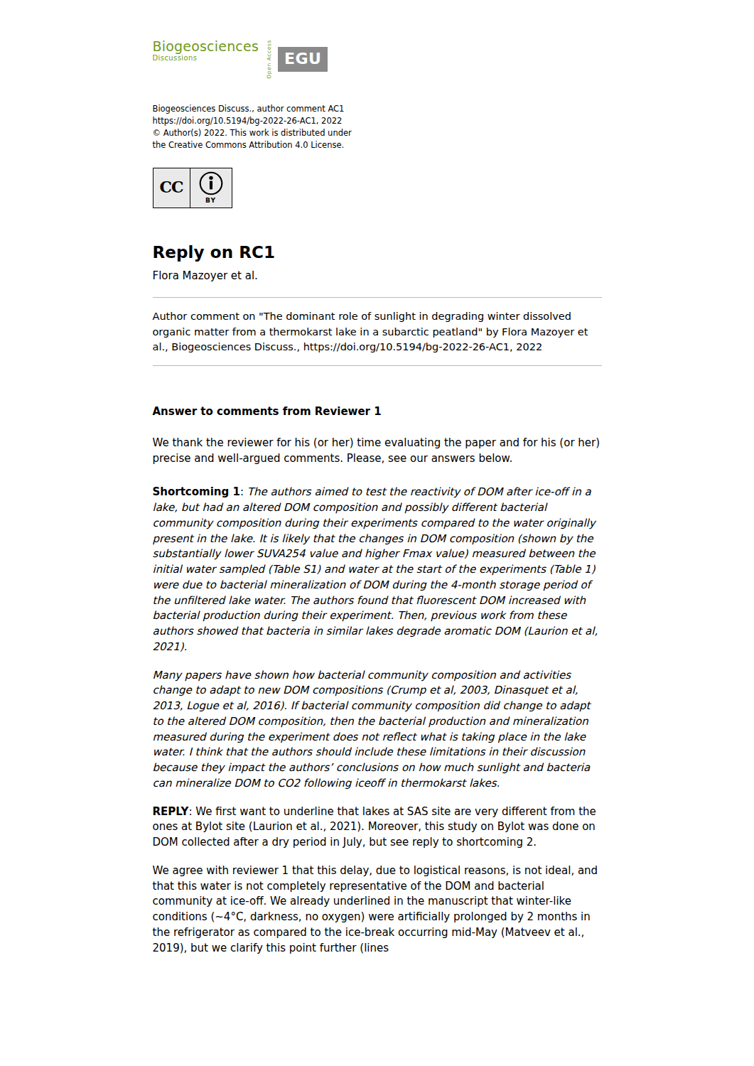Biogeosciences
Discussions
Open Access
EGU
Biogeosciences Discuss., author comment AC1
https://doi.org/10.5194/bg-2022-26-AC1, 2022
© Author(s) 2022. This work is distributed under
the Creative Commons Attribution 4.0 License.
CC
BY
Reply on RC1
Flora Mazoyer et al.
Author comment on "The dominant role of sunlight in degrading winter dissolved organic matter from a thermokarst lake in a subarctic peatland" by Flora Mazoyer et al., Biogeosciences Discuss., https://doi.org/10.5194/bg-2022-26-AC1, 2022
Answer to comments from Reviewer 1
We thank the reviewer for his (or her) time evaluating the paper and for his (or her) precise and well-argued comments. Please, see our answers below.
Shortcoming 1: The authors aimed to test the reactivity of DOM after ice-off in a lake, but had an altered DOM composition and possibly different bacterial community composition during their experiments compared to the water originally present in the lake. It is likely that the changes in DOM composition (shown by the substantially lower SUVA254 value and higher Fmax value) measured between the initial water sampled (Table S1) and water at the start of the experiments (Table 1) were due to bacterial mineralization of DOM during the 4-month storage period of the unfiltered lake water. The authors found that fluorescent DOM increased with bacterial production during their experiment. Then, previous work from these authors showed that bacteria in similar lakes degrade aromatic DOM (Laurion et al, 2021).
Many papers have shown how bacterial community composition and activities change to adapt to new DOM compositions (Crump et al, 2003, Dinasquet et al, 2013, Logue et al, 2016). If bacterial community composition did change to adapt to the altered DOM composition, then the bacterial production and mineralization measured during the experiment does not reflect what is taking place in the lake water. I think that the authors should include these limitations in their discussion because they impact the authors’ conclusions on how much sunlight and bacteria can mineralize DOM to CO2 following iceoff in thermokarst lakes.
REPLY: We first want to underline that lakes at SAS site are very different from the ones at Bylot site (Laurion et al., 2021). Moreover, this study on Bylot was done on DOM collected after a dry period in July, but see reply to shortcoming 2.
We agree with reviewer 1 that this delay, due to logistical reasons, is not ideal, and that this water is not completely representative of the DOM and bacterial community at ice-off. We already underlined in the manuscript that winter-like conditions (~4°C, darkness, no oxygen) were artificially prolonged by 2 months in the refrigerator as compared to the ice-break occurring mid-May (Matveev et al., 2019), but we clarify this point further (lines